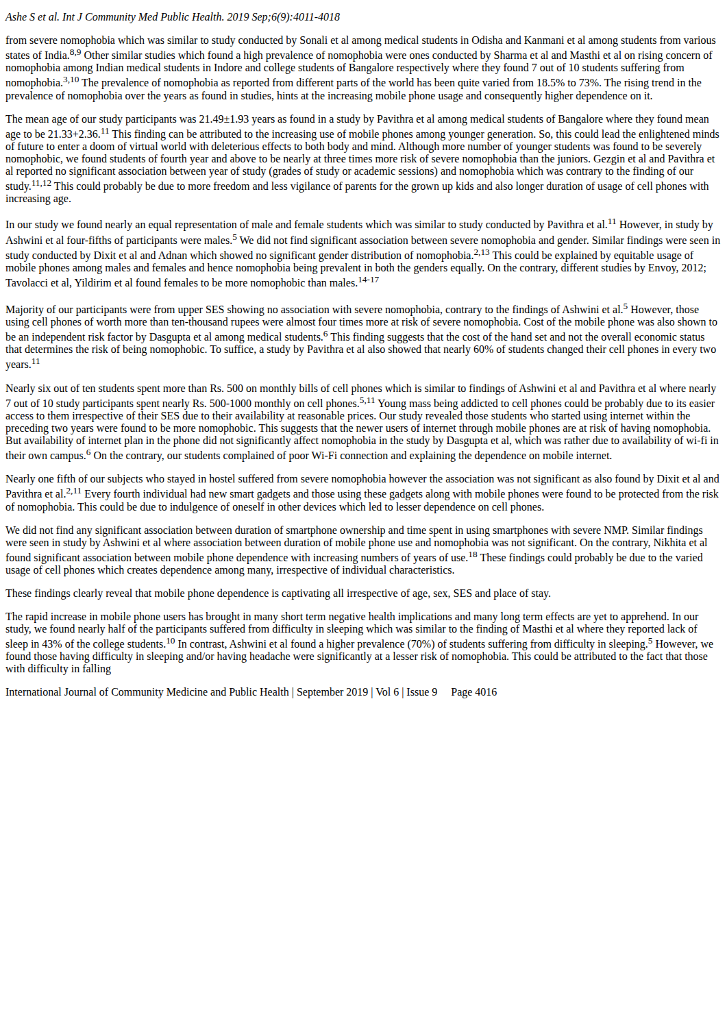Ashe S et al. Int J Community Med Public Health. 2019 Sep;6(9):4011-4018
from severe nomophobia which was similar to study conducted by Sonali et al among medical students in Odisha and Kanmani et al among students from various states of India.8,9 Other similar studies which found a high prevalence of nomophobia were ones conducted by Sharma et al and Masthi et al on rising concern of nomophobia among Indian medical students in Indore and college students of Bangalore respectively where they found 7 out of 10 students suffering from nomophobia.3,10 The prevalence of nomophobia as reported from different parts of the world has been quite varied from 18.5% to 73%. The rising trend in the prevalence of nomophobia over the years as found in studies, hints at the increasing mobile phone usage and consequently higher dependence on it.
The mean age of our study participants was 21.49±1.93 years as found in a study by Pavithra et al among medical students of Bangalore where they found mean age to be 21.33+2.36.11 This finding can be attributed to the increasing use of mobile phones among younger generation. So, this could lead the enlightened minds of future to enter a doom of virtual world with deleterious effects to both body and mind. Although more number of younger students was found to be severely nomophobic, we found students of fourth year and above to be nearly at three times more risk of severe nomophobia than the juniors. Gezgin et al and Pavithra et al reported no significant association between year of study (grades of study or academic sessions) and nomophobia which was contrary to the finding of our study.11,12 This could probably be due to more freedom and less vigilance of parents for the grown up kids and also longer duration of usage of cell phones with increasing age.
In our study we found nearly an equal representation of male and female students which was similar to study conducted by Pavithra et al.11 However, in study by Ashwini et al four-fifths of participants were males.5 We did not find significant association between severe nomophobia and gender. Similar findings were seen in study conducted by Dixit et al and Adnan which showed no significant gender distribution of nomophobia.2,13 This could be explained by equitable usage of mobile phones among males and females and hence nomophobia being prevalent in both the genders equally. On the contrary, different studies by Envoy, 2012; Tavolacci et al, Yildirim et al found females to be more nomophobic than males.14-17
Majority of our participants were from upper SES showing no association with severe nomophobia, contrary to the findings of Ashwini et al.5 However, those using cell phones of worth more than ten-thousand rupees were almost four times more at risk of severe nomophobia. Cost of the mobile phone was also shown to be an independent risk factor by Dasgupta et al among medical students.6 This finding suggests that the cost of the hand set and not the overall economic status that determines the risk of being nomophobic. To suffice, a study by Pavithra et al also showed that nearly 60% of students changed their cell phones in every two years.11
Nearly six out of ten students spent more than Rs. 500 on monthly bills of cell phones which is similar to findings of Ashwini et al and Pavithra et al where nearly 7 out of 10 study participants spent nearly Rs. 500-1000 monthly on cell phones.5,11 Young mass being addicted to cell phones could be probably due to its easier access to them irrespective of their SES due to their availability at reasonable prices. Our study revealed those students who started using internet within the preceding two years were found to be more nomophobic. This suggests that the newer users of internet through mobile phones are at risk of having nomophobia. But availability of internet plan in the phone did not significantly affect nomophobia in the study by Dasgupta et al, which was rather due to availability of wi-fi in their own campus.6 On the contrary, our students complained of poor Wi-Fi connection and explaining the dependence on mobile internet.
Nearly one fifth of our subjects who stayed in hostel suffered from severe nomophobia however the association was not significant as also found by Dixit et al and Pavithra et al.2,11 Every fourth individual had new smart gadgets and those using these gadgets along with mobile phones were found to be protected from the risk of nomophobia. This could be due to indulgence of oneself in other devices which led to lesser dependence on cell phones.
We did not find any significant association between duration of smartphone ownership and time spent in using smartphones with severe NMP. Similar findings were seen in study by Ashwini et al where association between duration of mobile phone use and nomophobia was not significant. On the contrary, Nikhita et al found significant association between mobile phone dependence with increasing numbers of years of use.18 These findings could probably be due to the varied usage of cell phones which creates dependence among many, irrespective of individual characteristics.
These findings clearly reveal that mobile phone dependence is captivating all irrespective of age, sex, SES and place of stay.
The rapid increase in mobile phone users has brought in many short term negative health implications and many long term effects are yet to apprehend. In our study, we found nearly half of the participants suffered from difficulty in sleeping which was similar to the finding of Masthi et al where they reported lack of sleep in 43% of the college students.10 In contrast, Ashwini et al found a higher prevalence (70%) of students suffering from difficulty in sleeping.5 However, we found those having difficulty in sleeping and/or having headache were significantly at a lesser risk of nomophobia. This could be attributed to the fact that those with difficulty in falling
International Journal of Community Medicine and Public Health | September 2019 | Vol 6 | Issue 9 Page 4016